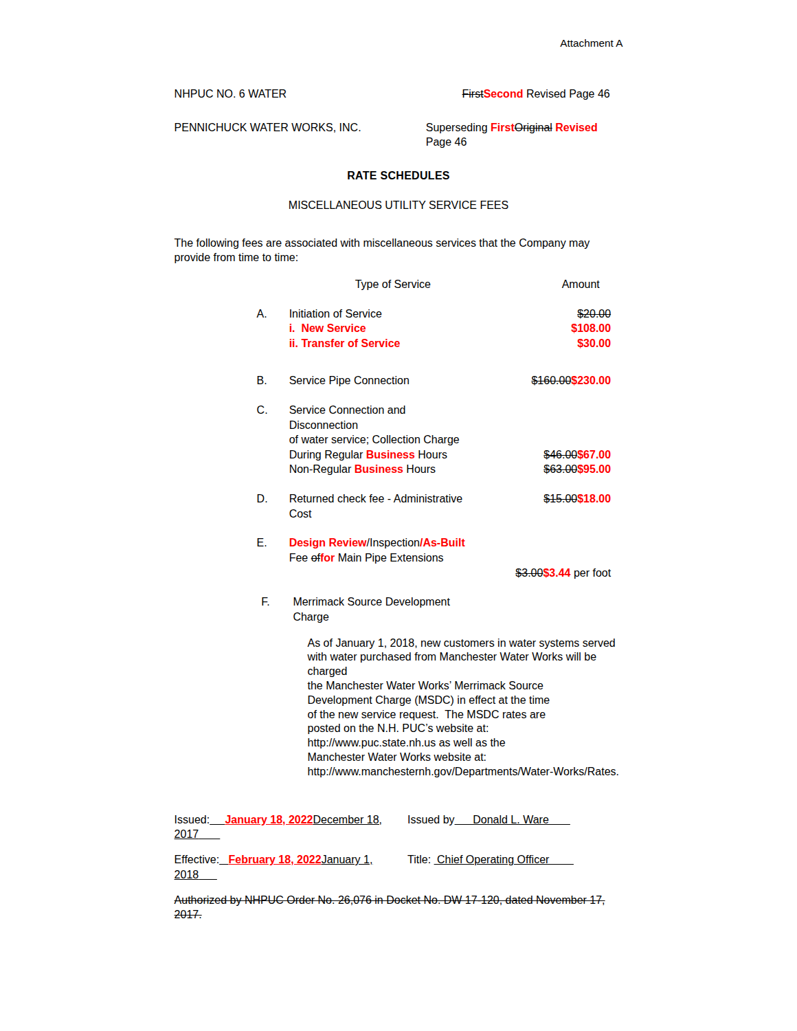Attachment A
NHPUC NO. 6 WATER
First Second Revised Page 46
PENNICHUCK WATER WORKS, INC.
Superseding First Original Revised Page 46
RATE SCHEDULES
MISCELLANEOUS UTILITY SERVICE FEES
The following fees are associated with miscellaneous services that the Company may provide from time to time:
| | Type of Service | Amount |
| A. | Initiation of Service | $20.00 |
| | i. New Service | $108.00 |
| | ii. Transfer of Service | $30.00 |
| B. | Service Pipe Connection | $160.00 $230.00 |
| C. | Service Connection and Disconnection | |
| | of water service; Collection Charge | |
| | During Regular Business Hours | $46.00 $67.00 |
| | Non-Regular Business Hours | $63.00 $95.00 |
| D. | Returned check fee - Administrative Cost | $15.00 $18.00 |
| E. | Design Review /Inspection /As-Built | |
| | Fee of for Main Pipe Extensions | |
| | | $3.00 $3.44 per foot |
| F. | Merrimack Source Development Charge | |
| | As of January 1, 2018, new customers in water systems served with water purchased from Manchester Water Works will be charged the Manchester Water Works’ Merrimack Source Development Charge (MSDC) in effect at the time of the new service request. The MSDC rates are posted on the N.H. PUC’s website at: http://www.puc.state.nh.us as well as the Manchester Water Works website at: http://www.manchesternh.gov/Departments/Water-Works/Rates. |
Issued: January 18, 2022 December 18, 2017
Issued by Donald L. Ware
Effective: February 18, 2022 January 1, 2018
Title: Chief Operating Officer
Authorized by NHPUC Order No. 26,076 in Docket No. DW 17-120, dated November 17, 2017.